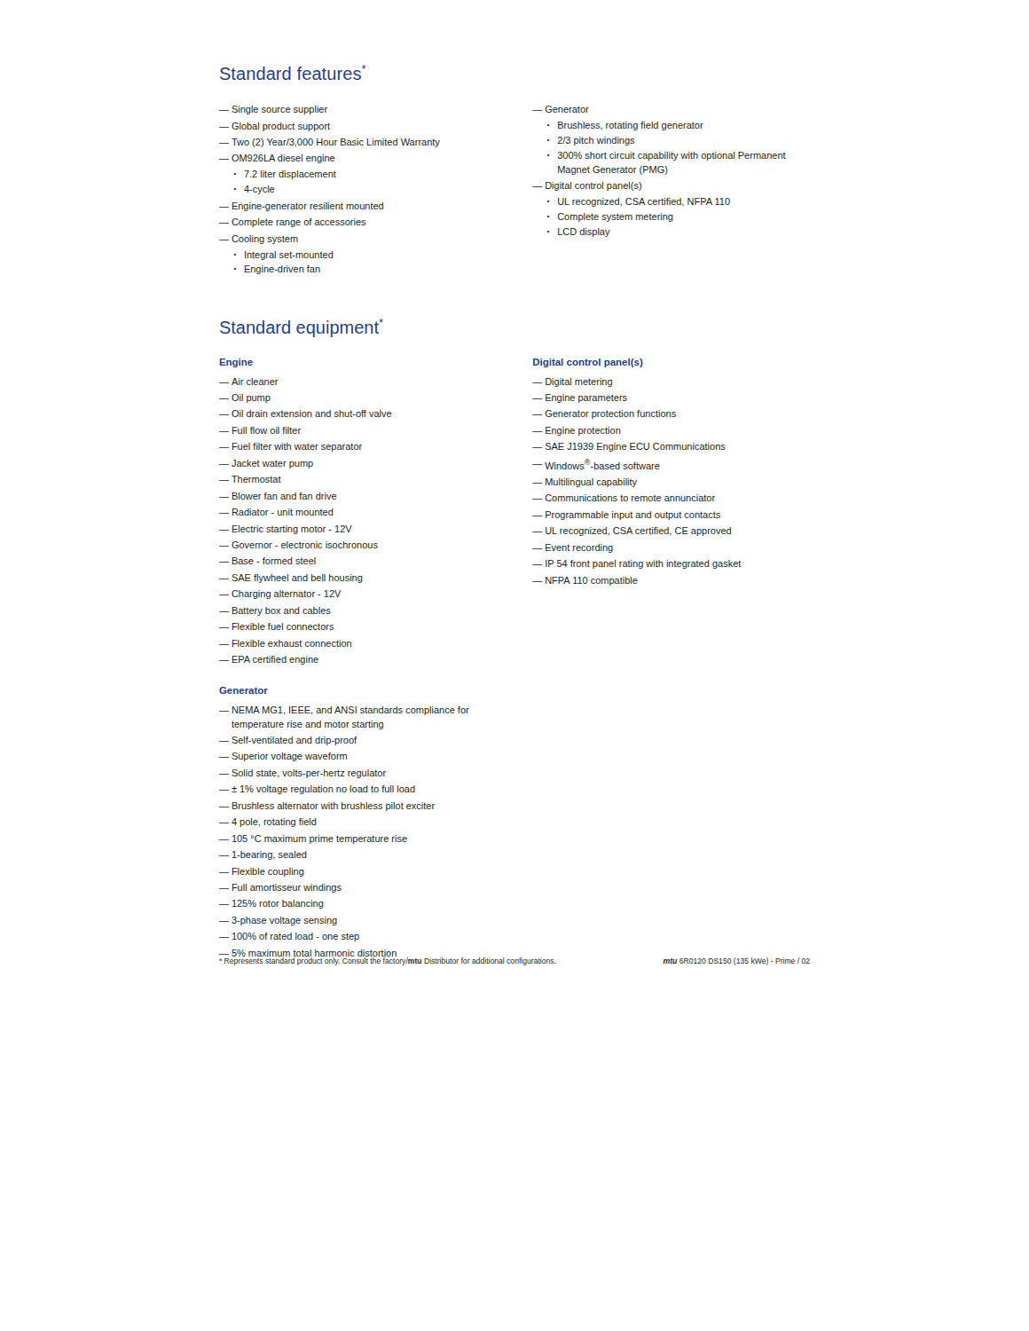Standard features*
Single source supplier
Global product support
Two (2) Year/3,000 Hour Basic Limited Warranty
OM926LA diesel engine
7.2 liter displacement
4-cycle
Engine-generator resilient mounted
Complete range of accessories
Cooling system
Integral set-mounted
Engine-driven fan
Generator
Brushless, rotating field generator
2/3 pitch windings
300% short circuit capability with optional Permanent Magnet Generator (PMG)
Digital control panel(s)
UL recognized, CSA certified, NFPA 110
Complete system metering
LCD display
Standard equipment*
Engine
Air cleaner
Oil pump
Oil drain extension and shut-off valve
Full flow oil filter
Fuel filter with water separator
Jacket water pump
Thermostat
Blower fan and fan drive
Radiator - unit mounted
Electric starting motor - 12V
Governor - electronic isochronous
Base - formed steel
SAE flywheel and bell housing
Charging alternator - 12V
Battery box and cables
Flexible fuel connectors
Flexible exhaust connection
EPA certified engine
Generator
NEMA MG1, IEEE, and ANSI standards compliance for temperature rise and motor starting
Self-ventilated and drip-proof
Superior voltage waveform
Solid state, volts-per-hertz regulator
± 1% voltage regulation no load to full load
Brushless alternator with brushless pilot exciter
4 pole, rotating field
105 °C maximum prime temperature rise
1-bearing, sealed
Flexible coupling
Full amortisseur windings
125% rotor balancing
3-phase voltage sensing
100% of rated load - one step
5% maximum total harmonic distortion
Digital control panel(s)
Digital metering
Engine parameters
Generator protection functions
Engine protection
SAE J1939 Engine ECU Communications
Windows®-based software
Multilingual capability
Communications to remote annunciator
Programmable input and output contacts
UL recognized, CSA certified, CE approved
Event recording
IP 54 front panel rating with integrated gasket
NFPA 110 compatible
* Represents standard product only. Consult the factory/mtu Distributor for additional configurations.
mtu 6R0120 DS150 (135 kWe) - Prime / 02